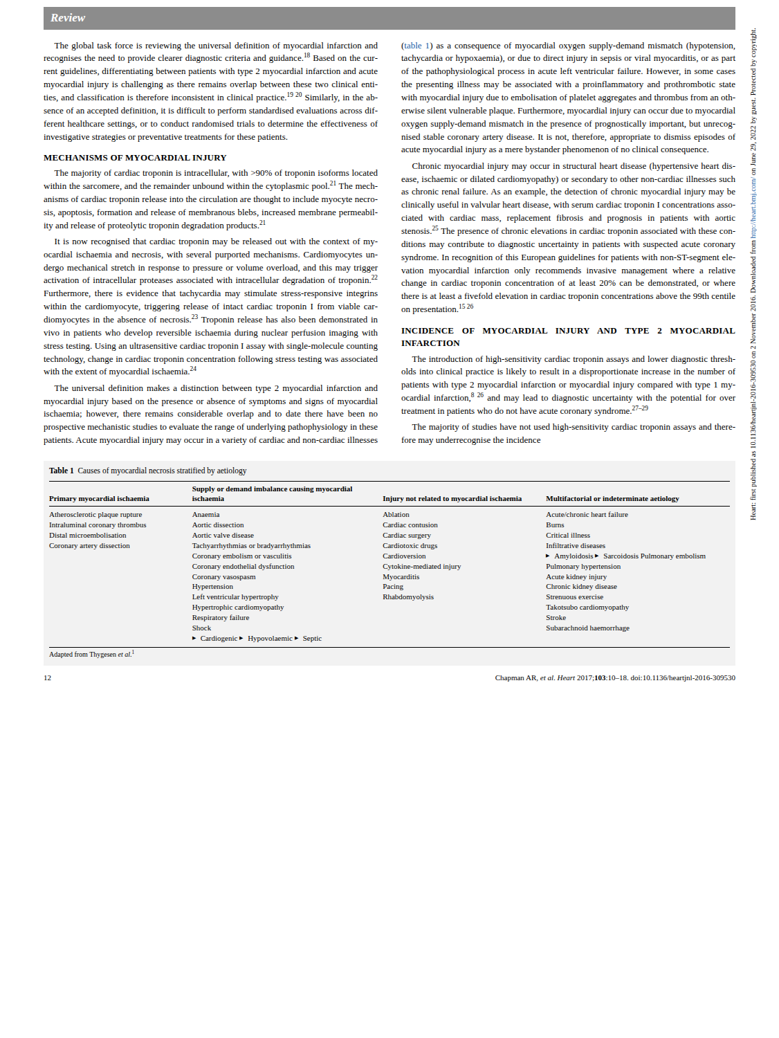Review
Heart: first published as 10.1136/heartjnl-2016-309530 on 2 November 2016. Downloaded from http://heart.bmj.com/ on June 29, 2022 by guest. Protected by copyright.
The global task force is reviewing the universal definition of myocardial infarction and recognises the need to provide clearer diagnostic criteria and guidance.18 Based on the current guidelines, differentiating between patients with type 2 myocardial infarction and acute myocardial injury is challenging as there remains overlap between these two clinical entities, and classification is therefore inconsistent in clinical practice.19 20 Similarly, in the absence of an accepted definition, it is difficult to perform standardised evaluations across different healthcare settings, or to conduct randomised trials to determine the effectiveness of investigative strategies or preventative treatments for these patients.
Mechanisms of myocardial injury
The majority of cardiac troponin is intracellular, with >90% of troponin isoforms located within the sarcomere, and the remainder unbound within the cytoplasmic pool.21 The mechanisms of cardiac troponin release into the circulation are thought to include myocyte necrosis, apoptosis, formation and release of membranous blebs, increased membrane permeability and release of proteolytic troponin degradation products.21
It is now recognised that cardiac troponin may be released out with the context of myocardial ischaemia and necrosis, with several purported mechanisms. Cardiomyocytes undergo mechanical stretch in response to pressure or volume overload, and this may trigger activation of intracellular proteases associated with intracellular degradation of troponin.22 Furthermore, there is evidence that tachycardia may stimulate stress-responsive integrins within the cardiomyocyte, triggering release of intact cardiac troponin I from viable cardiomyocytes in the absence of necrosis.23 Troponin release has also been demonstrated in vivo in patients who develop reversible ischaemia during nuclear perfusion imaging with stress testing. Using an ultrasensitive cardiac troponin I assay with single-molecule counting technology, change in cardiac troponin concentration following stress testing was associated with the extent of myocardial ischaemia.24
The universal definition makes a distinction between type 2 myocardial infarction and myocardial injury based on the presence or absence of symptoms and signs of myocardial ischaemia; however, there remains considerable overlap and to date there have been no prospective mechanistic studies to evaluate the range of underlying pathophysiology in these patients. Acute myocardial injury may occur in a variety of cardiac and non-cardiac illnesses (table 1) as a consequence of myocardial oxygen supply-demand mismatch (hypotension, tachycardia or hypoxaemia), or due to direct injury in sepsis or viral myocarditis, or as part of the pathophysiological process in acute left ventricular failure. However, in some cases the presenting illness may be associated with a proinflammatory and prothrombotic state with myocardial injury due to embolisation of platelet aggregates and thrombus from an otherwise silent vulnerable plaque. Furthermore, myocardial injury can occur due to myocardial oxygen supply-demand mismatch in the presence of prognostically important, but unrecognised stable coronary artery disease. It is not, therefore, appropriate to dismiss episodes of acute myocardial injury as a mere bystander phenomenon of no clinical consequence.
Chronic myocardial injury may occur in structural heart disease (hypertensive heart disease, ischaemic or dilated cardiomyopathy) or secondary to other non-cardiac illnesses such as chronic renal failure. As an example, the detection of chronic myocardial injury may be clinically useful in valvular heart disease, with serum cardiac troponin I concentrations associated with cardiac mass, replacement fibrosis and prognosis in patients with aortic stenosis.25 The presence of chronic elevations in cardiac troponin associated with these conditions may contribute to diagnostic uncertainty in patients with suspected acute coronary syndrome. In recognition of this European guidelines for patients with non-ST-segment elevation myocardial infarction only recommends invasive management where a relative change in cardiac troponin concentration of at least 20% can be demonstrated, or where there is at least a fivefold elevation in cardiac troponin concentrations above the 99th centile on presentation.15 26
Incidence of myocardial injury and type 2 myocardial infarction
The introduction of high-sensitivity cardiac troponin assays and lower diagnostic thresholds into clinical practice is likely to result in a disproportionate increase in the number of patients with type 2 myocardial infarction or myocardial injury compared with type 1 myocardial infarction,8 26 and may lead to diagnostic uncertainty with the potential for over treatment in patients who do not have acute coronary syndrome.27–29
The majority of studies have not used high-sensitivity cardiac troponin assays and therefore may underrecognise the incidence
Table 1 Causes of myocardial necrosis stratified by aetiology
| Primary myocardial ischaemia | Supply or demand imbalance causing myocardial ischaemia | Injury not related to myocardial ischaemia | Multifactorial or indeterminate aetiology |
| --- | --- | --- | --- |
| Atherosclerotic plaque rupture Intraluminal coronary thrombus Distal microembolisation Coronary artery dissection | Anaemia Aortic dissection Aortic valve disease Tachyarrhythmias or bradyarrhythmias Coronary embolism or vasculitis Coronary endothelial dysfunction Coronary vasospasm Hypertension Left ventricular hypertrophy Hypertrophic cardiomyopathy Respiratory failure Shock Cardiogenic Hypovolaemic Septic | Ablation Cardiac contusion Cardiac surgery Cardiotoxic drugs Cardioversion Cytokine-mediated injury Myocarditis Pacing Rhabdomyolysis | Acute/chronic heart failure Burns Critical illness Infiltrative diseases Amyloidosis Sarcoidosis Pulmonary embolism Pulmonary hypertension Acute kidney injury Chronic kidney disease Strenuous exercise Takotsubo cardiomyopathy Stroke Subarachnoid haemorrhage |
Adapted from Thygesen et al.1
12
Chapman AR, et al. Heart 2017;103:10–18. doi:10.1136/heartjnl-2016-309530